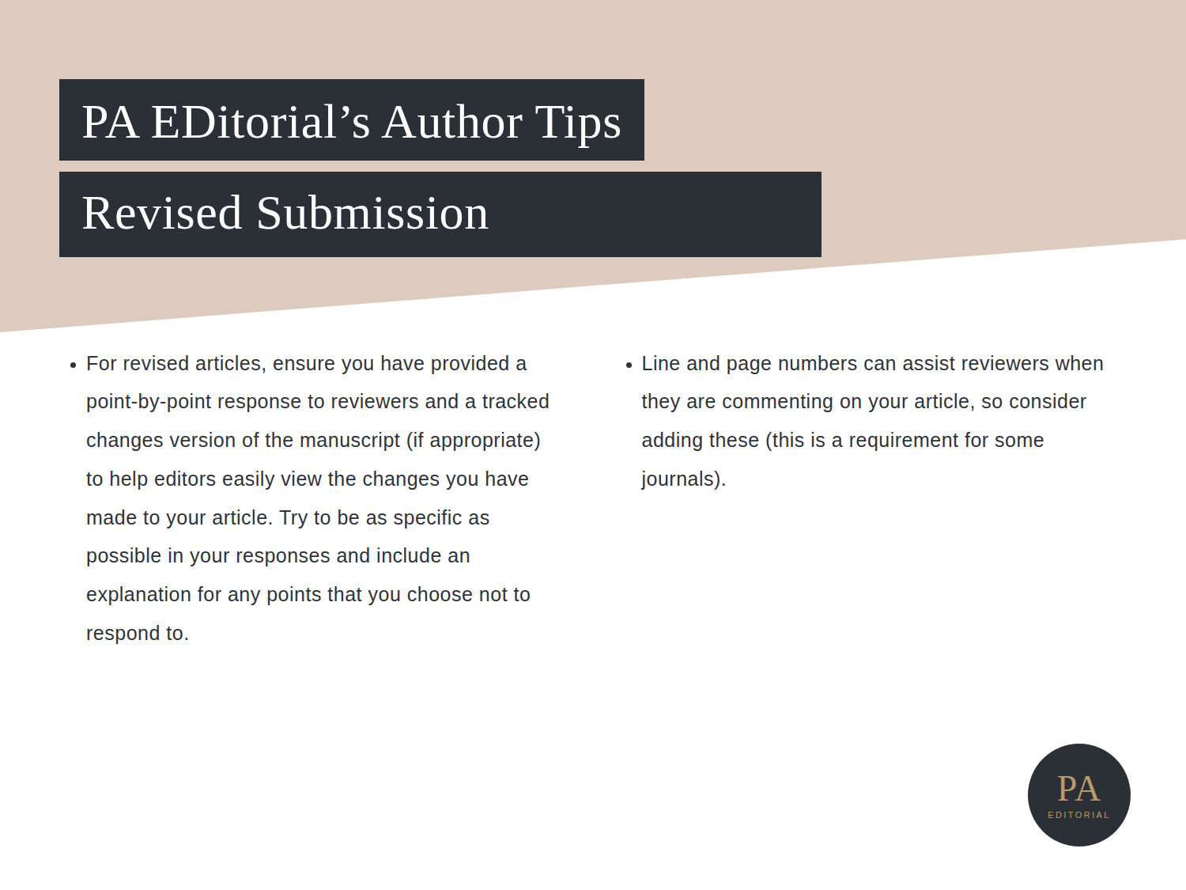PA EDitorial’s Author Tips
Revised Submission
For revised articles, ensure you have provided a point-by-point response to reviewers and a tracked changes version of the manuscript (if appropriate) to help editors easily view the changes you have made to your article. Try to be as specific as possible in your responses and include an explanation for any points that you choose not to respond to.
Line and page numbers can assist reviewers when they are commenting on your article, so consider adding these (this is a requirement for some journals).
PA EDITORIAL